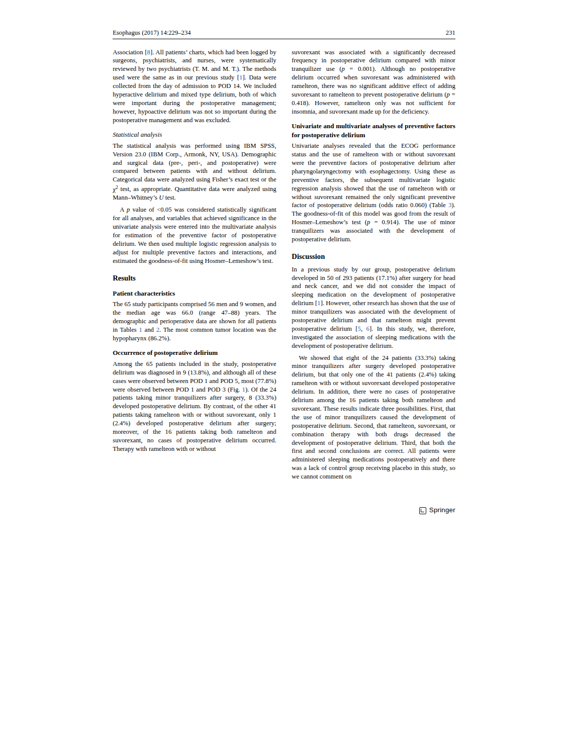Esophagus (2017) 14:229–234
231
Association [8]. All patients’ charts, which had been logged by surgeons, psychiatrists, and nurses, were systematically reviewed by two psychiatrists (T. M. and M. T.). The methods used were the same as in our previous study [1]. Data were collected from the day of admission to POD 14. We included hyperactive delirium and mixed type delirium, both of which were important during the postoperative management; however, hypoactive delirium was not so important during the postoperative management and was excluded.
Statistical analysis
The statistical analysis was performed using IBM SPSS, Version 23.0 (IBM Corp., Armonk, NY, USA). Demographic and surgical data (pre-, peri-, and postoperative) were compared between patients with and without delirium. Categorical data were analyzed using Fisher’s exact test or the χ2 test, as appropriate. Quantitative data were analyzed using Mann–Whitney’s U test.
A p value of <0.05 was considered statistically significant for all analyses, and variables that achieved significance in the univariate analysis were entered into the multivariate analysis for estimation of the preventive factor of postoperative delirium. We then used multiple logistic regression analysis to adjust for multiple preventive factors and interactions, and estimated the goodness-of-fit using Hosmer–Lemeshow’s test.
Results
Patient characteristics
The 65 study participants comprised 56 men and 9 women, and the median age was 66.0 (range 47–88) years. The demographic and perioperative data are shown for all patients in Tables 1 and 2. The most common tumor location was the hypopharynx (86.2%).
Occurrence of postoperative delirium
Among the 65 patients included in the study, postoperative delirium was diagnosed in 9 (13.8%), and although all of these cases were observed between POD 1 and POD 5, most (77.8%) were observed between POD 1 and POD 3 (Fig. 1). Of the 24 patients taking minor tranquilizers after surgery, 8 (33.3%) developed postoperative delirium. By contrast, of the other 41 patients taking ramelteon with or without suvorexant, only 1 (2.4%) developed postoperative delirium after surgery; moreover, of the 16 patients taking both ramelteon and suvorexant, no cases of postoperative delirium occurred. Therapy with ramelteon with or without
suvorexant was associated with a significantly decreased frequency in postoperative delirium compared with minor tranquilizer use (p = 0.001). Although no postoperative delirium occurred when suvorexant was administered with ramelteon, there was no significant additive effect of adding suvorexant to ramelteon to prevent postoperative delirium (p = 0.418). However, ramelteon only was not sufficient for insomnia, and suvorexant made up for the deficiency.
Univariate and multivariate analyses of preventive factors for postoperative delirium
Univariate analyses revealed that the ECOG performance status and the use of ramelteon with or without suvorexant were the preventive factors of postoperative delirium after pharyngolaryngectomy with esophagectomy. Using these as preventive factors, the subsequent multivariate logistic regression analysis showed that the use of ramelteon with or without suvorexant remained the only significant preventive factor of postoperative delirium (odds ratio 0.060) (Table 3). The goodness-of-fit of this model was good from the result of Hosmer–Lemeshow’s test (p = 0.914). The use of minor tranquilizers was associated with the development of postoperative delirium.
Discussion
In a previous study by our group, postoperative delirium developed in 50 of 293 patients (17.1%) after surgery for head and neck cancer, and we did not consider the impact of sleeping medication on the development of postoperative delirium [1]. However, other research has shown that the use of minor tranquilizers was associated with the development of postoperative delirium and that ramelteon might prevent postoperative delirium [5, 6]. In this study, we, therefore, investigated the association of sleeping medications with the development of postoperative delirium.
We showed that eight of the 24 patients (33.3%) taking minor tranquilizers after surgery developed postoperative delirium, but that only one of the 41 patients (2.4%) taking ramelteon with or without suvorexant developed postoperative delirium. In addition, there were no cases of postoperative delirium among the 16 patients taking both ramelteon and suvorexant. These results indicate three possibilities. First, that the use of minor tranquilizers caused the development of postoperative delirium. Second, that ramelteon, suvorexant, or combination therapy with both drugs decreased the development of postoperative delirium. Third, that both the first and second conclusions are correct. All patients were administered sleeping medications postoperatively and there was a lack of control group receiving placebo in this study, so we cannot comment on
Springer